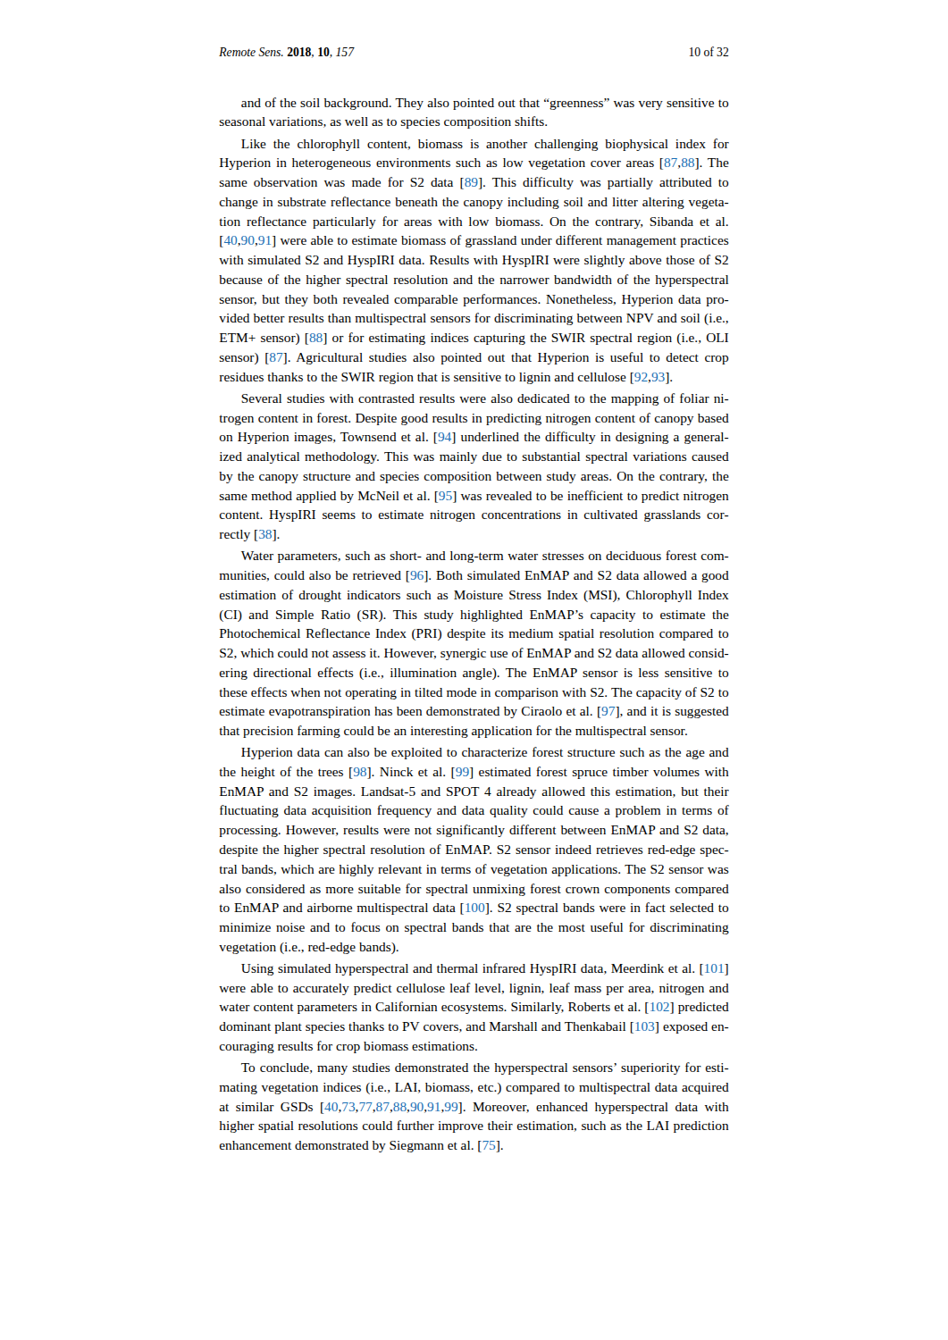Remote Sens. 2018, 10, 157
10 of 32
and of the soil background. They also pointed out that “greenness” was very sensitive to seasonal variations, as well as to species composition shifts.
Like the chlorophyll content, biomass is another challenging biophysical index for Hyperion in heterogeneous environments such as low vegetation cover areas [87,88]. The same observation was made for S2 data [89]. This difficulty was partially attributed to change in substrate reflectance beneath the canopy including soil and litter altering vegetation reflectance particularly for areas with low biomass. On the contrary, Sibanda et al. [40,90,91] were able to estimate biomass of grassland under different management practices with simulated S2 and HyspIRI data. Results with HyspIRI were slightly above those of S2 because of the higher spectral resolution and the narrower bandwidth of the hyperspectral sensor, but they both revealed comparable performances. Nonetheless, Hyperion data provided better results than multispectral sensors for discriminating between NPV and soil (i.e., ETM+ sensor) [88] or for estimating indices capturing the SWIR spectral region (i.e., OLI sensor) [87]. Agricultural studies also pointed out that Hyperion is useful to detect crop residues thanks to the SWIR region that is sensitive to lignin and cellulose [92,93].
Several studies with contrasted results were also dedicated to the mapping of foliar nitrogen content in forest. Despite good results in predicting nitrogen content of canopy based on Hyperion images, Townsend et al. [94] underlined the difficulty in designing a generalized analytical methodology. This was mainly due to substantial spectral variations caused by the canopy structure and species composition between study areas. On the contrary, the same method applied by McNeil et al. [95] was revealed to be inefficient to predict nitrogen content. HyspIRI seems to estimate nitrogen concentrations in cultivated grasslands correctly [38].
Water parameters, such as short- and long-term water stresses on deciduous forest communities, could also be retrieved [96]. Both simulated EnMAP and S2 data allowed a good estimation of drought indicators such as Moisture Stress Index (MSI), Chlorophyll Index (CI) and Simple Ratio (SR). This study highlighted EnMAP’s capacity to estimate the Photochemical Reflectance Index (PRI) despite its medium spatial resolution compared to S2, which could not assess it. However, synergic use of EnMAP and S2 data allowed considering directional effects (i.e., illumination angle). The EnMAP sensor is less sensitive to these effects when not operating in tilted mode in comparison with S2. The capacity of S2 to estimate evapotranspiration has been demonstrated by Ciraolo et al. [97], and it is suggested that precision farming could be an interesting application for the multispectral sensor.
Hyperion data can also be exploited to characterize forest structure such as the age and the height of the trees [98]. Ninck et al. [99] estimated forest spruce timber volumes with EnMAP and S2 images. Landsat-5 and SPOT 4 already allowed this estimation, but their fluctuating data acquisition frequency and data quality could cause a problem in terms of processing. However, results were not significantly different between EnMAP and S2 data, despite the higher spectral resolution of EnMAP. S2 sensor indeed retrieves red-edge spectral bands, which are highly relevant in terms of vegetation applications. The S2 sensor was also considered as more suitable for spectral unmixing forest crown components compared to EnMAP and airborne multispectral data [100]. S2 spectral bands were in fact selected to minimize noise and to focus on spectral bands that are the most useful for discriminating vegetation (i.e., red-edge bands).
Using simulated hyperspectral and thermal infrared HyspIRI data, Meerdink et al. [101] were able to accurately predict cellulose leaf level, lignin, leaf mass per area, nitrogen and water content parameters in Californian ecosystems. Similarly, Roberts et al. [102] predicted dominant plant species thanks to PV covers, and Marshall and Thenkabail [103] exposed encouraging results for crop biomass estimations.
To conclude, many studies demonstrated the hyperspectral sensors’ superiority for estimating vegetation indices (i.e., LAI, biomass, etc.) compared to multispectral data acquired at similar GSDs [40,73,77,87,88,90,91,99]. Moreover, enhanced hyperspectral data with higher spatial resolutions could further improve their estimation, such as the LAI prediction enhancement demonstrated by Siegmann et al. [75].